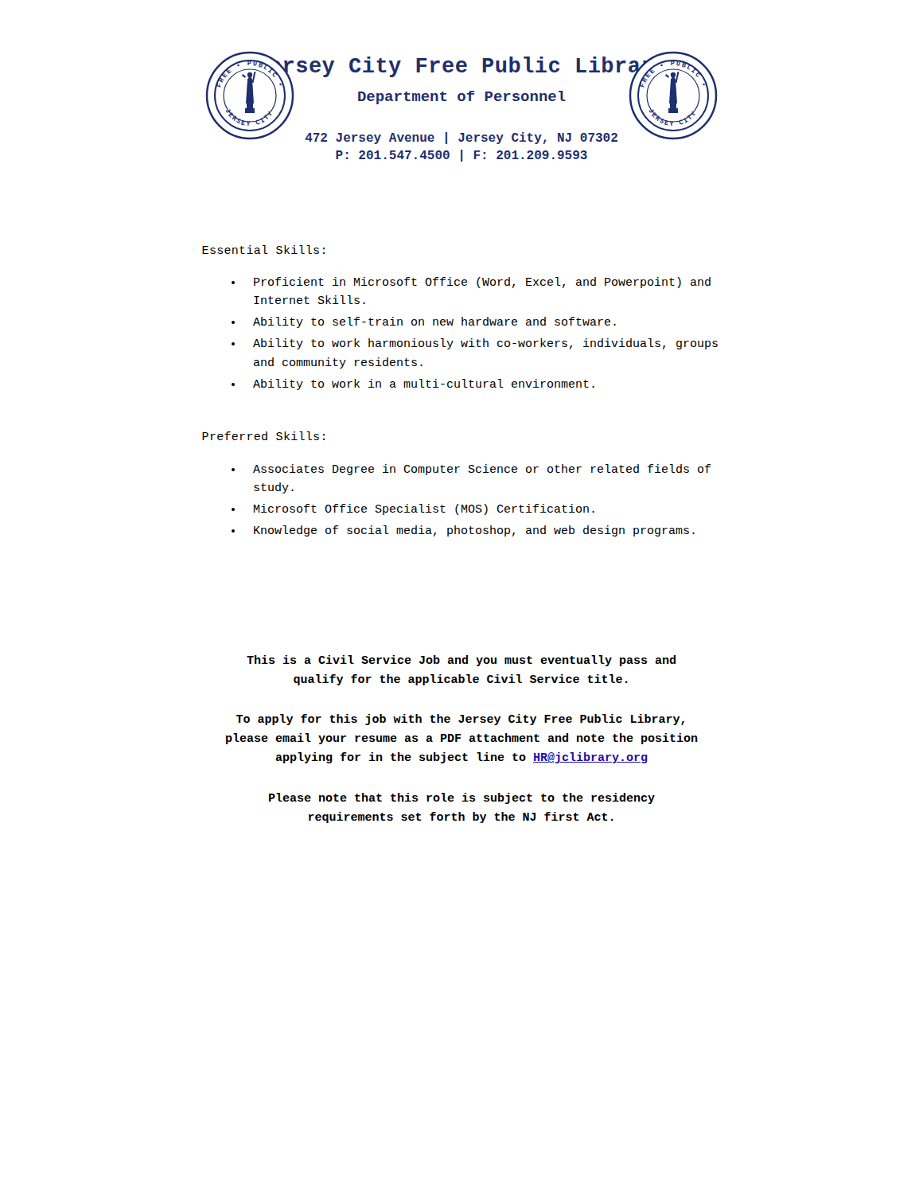FREE • PUBLIC • LIBRARY JERSEY CITY
FREE • PUBLIC • LIBRARY JERSEY CITY
Jersey City Free Public Library
Department of Personnel
472 Jersey Avenue | Jersey City, NJ 07302
P: 201.547.4500 | F: 201.209.9593
Essential Skills:
Proficient in Microsoft Office (Word, Excel, and Powerpoint) and Internet Skills.
Ability to self-train on new hardware and software.
Ability to work harmoniously with co-workers, individuals, groups and community residents.
Ability to work in a multi-cultural environment.
Preferred Skills:
Associates Degree in Computer Science or other related fields of study.
Microsoft Office Specialist (MOS) Certification.
Knowledge of social media, photoshop, and web design programs.
This is a Civil Service Job and you must eventually pass and qualify for the applicable Civil Service title.
To apply for this job with the Jersey City Free Public Library, please email your resume as a PDF attachment and note the position applying for in the subject line to HR@jclibrary.org
Please note that this role is subject to the residency requirements set forth by the NJ first Act.